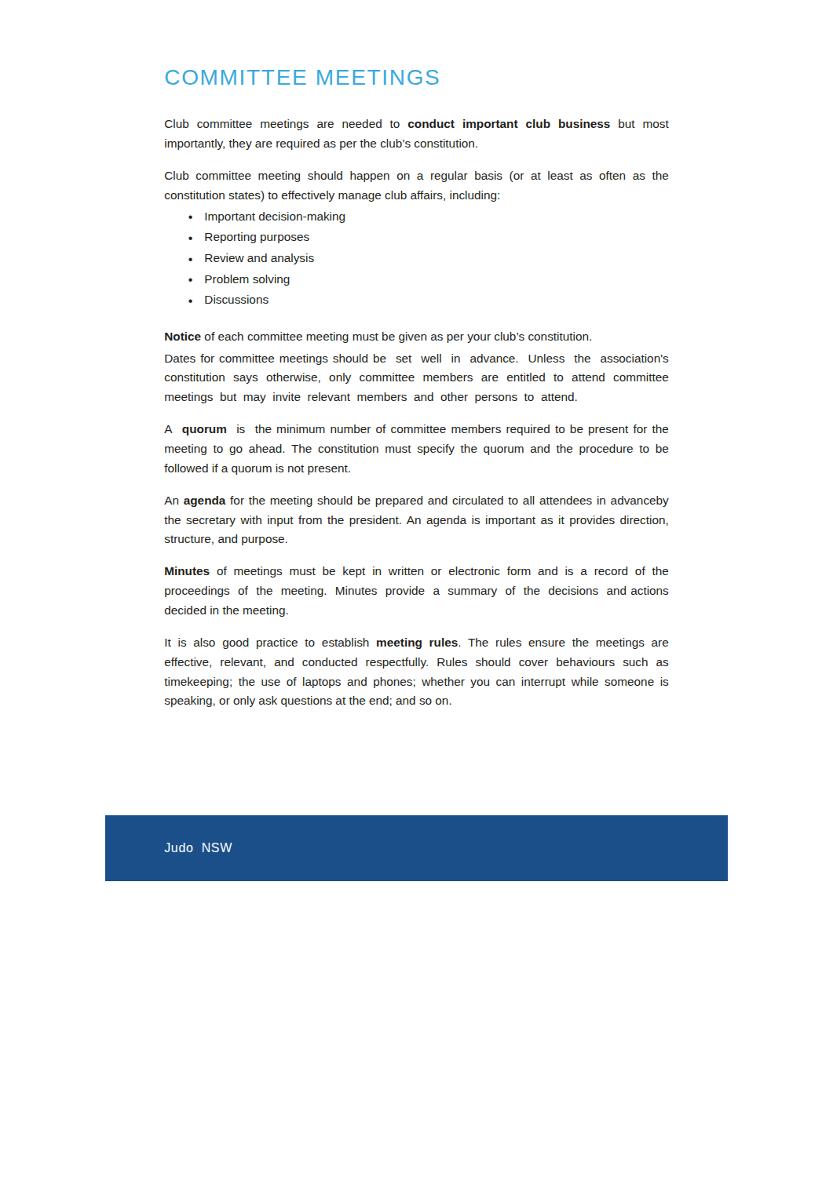Committee Meetings
Club committee meetings are needed to conduct important club business but most importantly, they are required as per the club’s constitution.
Club committee meeting should happen on a regular basis (or at least as often as the constitution states) to effectively manage club affairs, including:
Important decision-making
Reporting purposes
Review and analysis
Problem solving
Discussions
Notice of each committee meeting must be given as per your club’s constitution.
Dates for committee meetings should be set well in advance. Unless the association's constitution says otherwise, only committee members are entitled to attend committee meetings but may invite relevant members and other persons to attend.
A quorum is the minimum number of committee members required to be present for the meeting to go ahead. The constitution must specify the quorum and the procedure to be followed if a quorum is not present.
An agenda for the meeting should be prepared and circulated to all attendees in advanceby the secretary with input from the president. An agenda is important as it provides direction, structure, and purpose.
Minutes of meetings must be kept in written or electronic form and is a record of the proceedings of the meeting. Minutes provide a summary of the decisions and actions decided in the meeting.
It is also good practice to establish meeting rules. The rules ensure the meetings are effective, relevant, and conducted respectfully. Rules should cover behaviours such as timekeeping; the use of laptops and phones; whether you can interrupt while someone is speaking, or only ask questions at the end; and so on.
Judo NSW